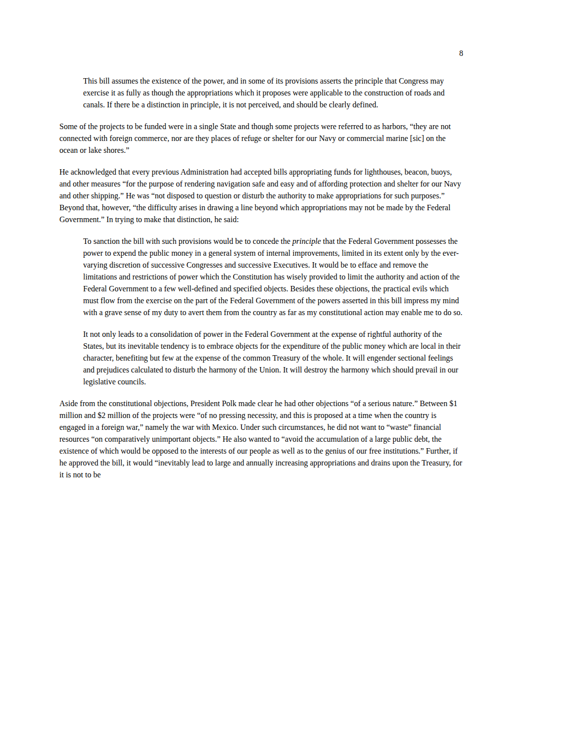8
This bill assumes the existence of the power, and in some of its provisions asserts the principle that Congress may exercise it as fully as though the appropriations which it proposes were applicable to the construction of roads and canals. If there be a distinction in principle, it is not perceived, and should be clearly defined.
Some of the projects to be funded were in a single State and though some projects were referred to as harbors, “they are not connected with foreign commerce, nor are they places of refuge or shelter for our Navy or commercial marine [sic] on the ocean or lake shores.”
He acknowledged that every previous Administration had accepted bills appropriating funds for lighthouses, beacon, buoys, and other measures “for the purpose of rendering navigation safe and easy and of affording protection and shelter for our Navy and other shipping.” He was “not disposed to question or disturb the authority to make appropriations for such purposes.” Beyond that, however, “the difficulty arises in drawing a line beyond which appropriations may not be made by the Federal Government.” In trying to make that distinction, he said:
To sanction the bill with such provisions would be to concede the principle that the Federal Government possesses the power to expend the public money in a general system of internal improvements, limited in its extent only by the ever-varying discretion of successive Congresses and successive Executives. It would be to efface and remove the limitations and restrictions of power which the Constitution has wisely provided to limit the authority and action of the Federal Government to a few well-defined and specified objects. Besides these objections, the practical evils which must flow from the exercise on the part of the Federal Government of the powers asserted in this bill impress my mind with a grave sense of my duty to avert them from the country as far as my constitutional action may enable me to do so.
It not only leads to a consolidation of power in the Federal Government at the expense of rightful authority of the States, but its inevitable tendency is to embrace objects for the expenditure of the public money which are local in their character, benefiting but few at the expense of the common Treasury of the whole. It will engender sectional feelings and prejudices calculated to disturb the harmony of the Union. It will destroy the harmony which should prevail in our legislative councils.
Aside from the constitutional objections, President Polk made clear he had other objections “of a serious nature.” Between $1 million and $2 million of the projects were “of no pressing necessity, and this is proposed at a time when the country is engaged in a foreign war,” namely the war with Mexico. Under such circumstances, he did not want to “waste” financial resources “on comparatively unimportant objects.” He also wanted to “avoid the accumulation of a large public debt, the existence of which would be opposed to the interests of our people as well as to the genius of our free institutions.” Further, if he approved the bill, it would “inevitably lead to large and annually increasing appropriations and drains upon the Treasury, for it is not to be